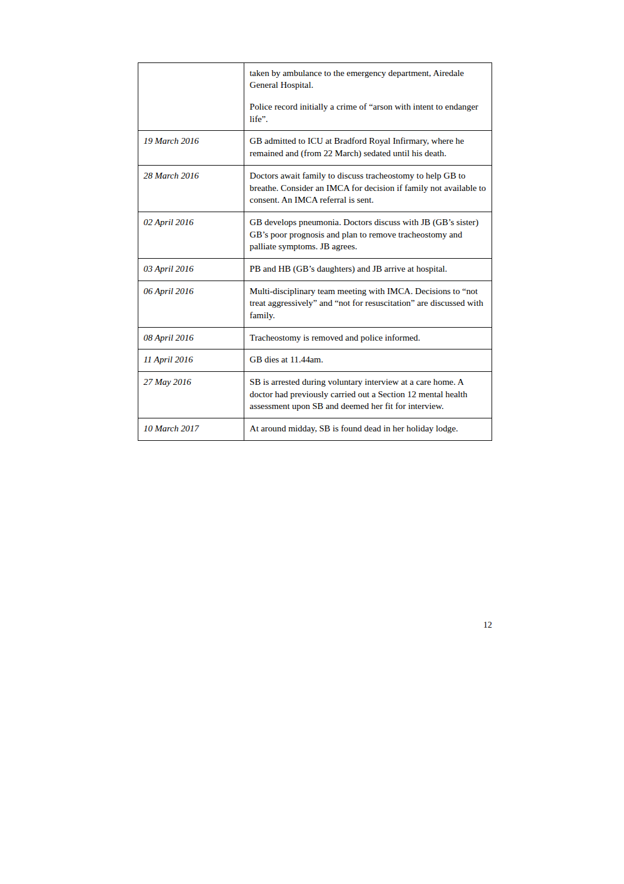| | taken by ambulance to the emergency department, Airedale General Hospital. Police record initially a crime of “arson with intent to endanger life”. |
| 19 March 2016 | GB admitted to ICU at Bradford Royal Infirmary, where he remained and (from 22 March) sedated until his death. |
| 28 March 2016 | Doctors await family to discuss tracheostomy to help GB to breathe. Consider an IMCA for decision if family not available to consent. An IMCA referral is sent. |
| 02 April 2016 | GB develops pneumonia. Doctors discuss with JB (GB’s sister) GB’s poor prognosis and plan to remove tracheostomy and palliate symptoms. JB agrees. |
| 03 April 2016 | PB and HB (GB’s daughters) and JB arrive at hospital. |
| 06 April 2016 | Multi-disciplinary team meeting with IMCA. Decisions to “not treat aggressively” and “not for resuscitation” are discussed with family. |
| 08 April 2016 | Tracheostomy is removed and police informed. |
| 11 April 2016 | GB dies at 11.44am. |
| 27 May 2016 | SB is arrested during voluntary interview at a care home. A doctor had previously carried out a Section 12 mental health assessment upon SB and deemed her fit for interview. |
| 10 March 2017 | At around midday, SB is found dead in her holiday lodge. |
12